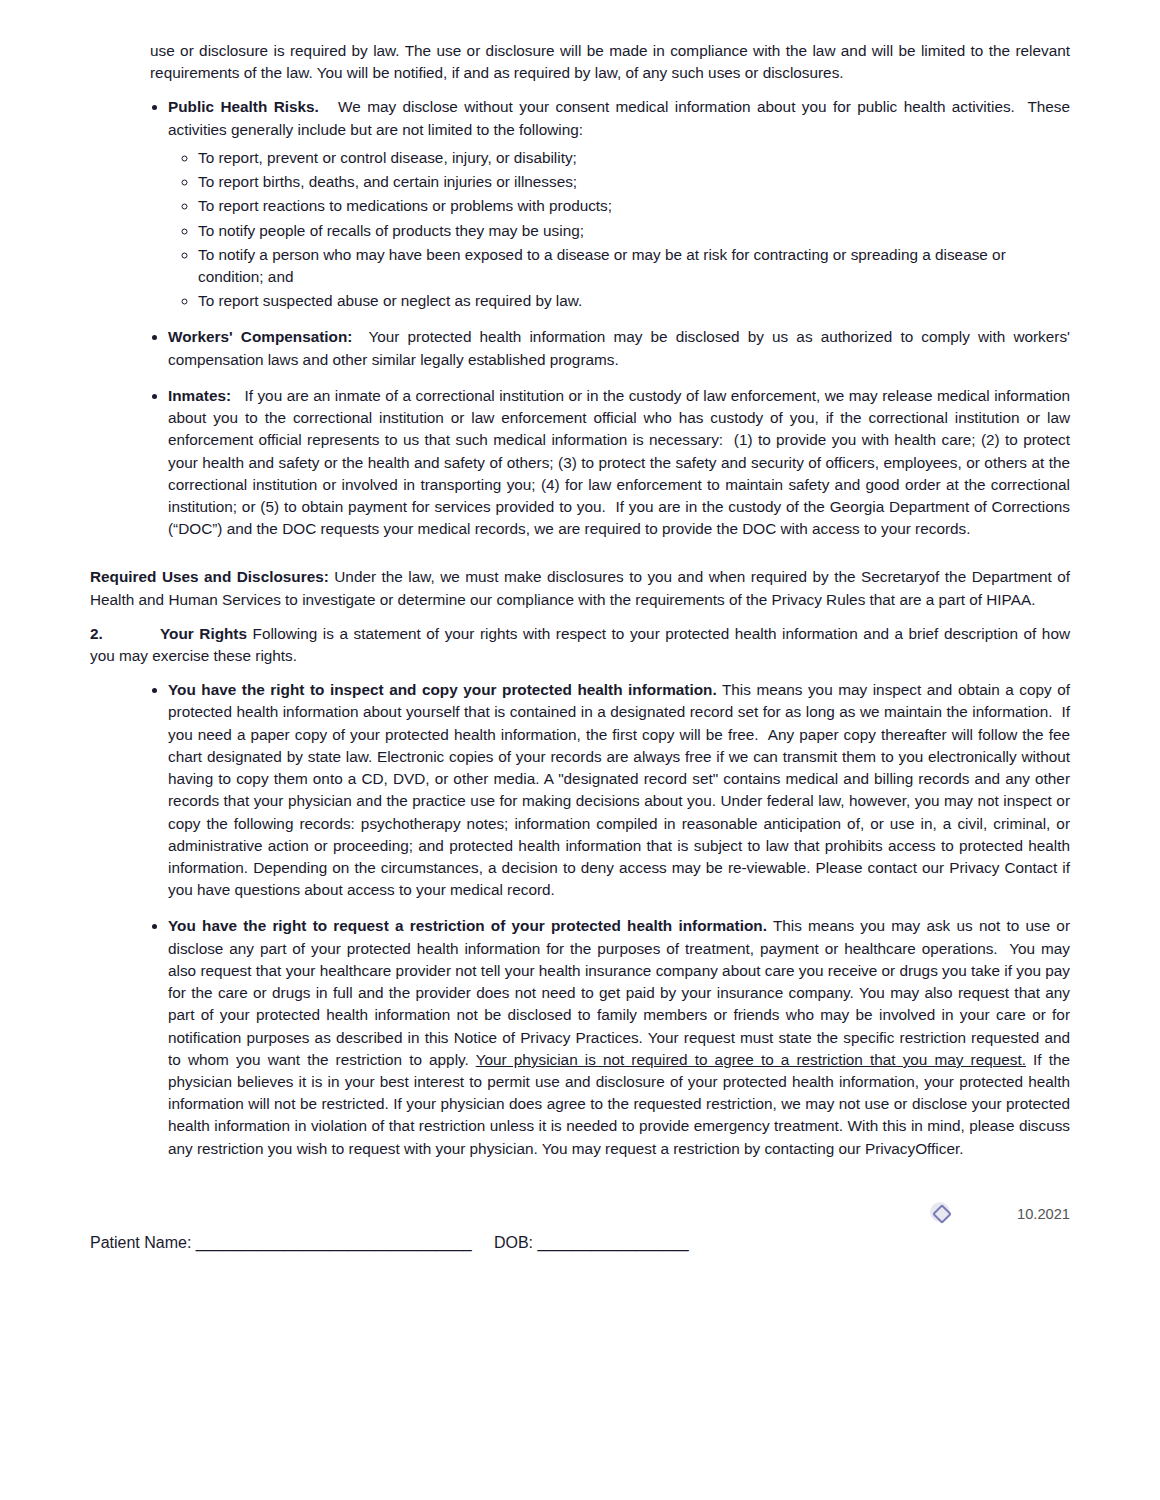use or disclosure is required by law. The use or disclosure will be made in compliance with the law and will be limited to the relevant requirements of the law. You will be notified, if and as required by law, of any such uses or disclosures.
Public Health Risks. We may disclose without your consent medical information about you for public health activities. These activities generally include but are not limited to the following:
To report, prevent or control disease, injury, or disability;
To report births, deaths, and certain injuries or illnesses;
To report reactions to medications or problems with products;
To notify people of recalls of products they may be using;
To notify a person who may have been exposed to a disease or may be at risk for contracting or spreading a disease or condition; and
To report suspected abuse or neglect as required by law.
Workers' Compensation: Your protected health information may be disclosed by us as authorized to comply with workers' compensation laws and other similar legally established programs.
Inmates: If you are an inmate of a correctional institution or in the custody of law enforcement, we may release medical information about you to the correctional institution or law enforcement official who has custody of you, if the correctional institution or law enforcement official represents to us that such medical information is necessary: (1) to provide you with health care; (2) to protect your health and safety or the health and safety of others; (3) to protect the safety and security of officers, employees, or others at the correctional institution or involved in transporting you; (4) for law enforcement to maintain safety and good order at the correctional institution; or (5) to obtain payment for services provided to you. If you are in the custody of the Georgia Department of Corrections (“DOC”) and the DOC requests your medical records, we are required to provide the DOC with access to your records.
Required Uses and Disclosures: Under the law, we must make disclosures to you and when required by the Secretaryof the Department of Health and Human Services to investigate or determine our compliance with the requirements of the Privacy Rules that are a part of HIPAA.
2. Your Rights Following is a statement of your rights with respect to your protected health information and a brief description of how you may exercise these rights.
You have the right to inspect and copy your protected health information. This means you may inspect and obtain a copy of protected health information about yourself that is contained in a designated record set for as long as we maintain the information. If you need a paper copy of your protected health information, the first copy will be free. Any paper copy thereafter will follow the fee chart designated by state law. Electronic copies of your records are always free if we can transmit them to you electronically without having to copy them onto a CD, DVD, or other media. A "designated record set" contains medical and billing records and any other records that your physician and the practice use for making decisions about you. Under federal law, however, you may not inspect or copy the following records: psychotherapy notes; information compiled in reasonable anticipation of, or use in, a civil, criminal, or administrative action or proceeding; and protected health information that is subject to law that prohibits access to protected health information. Depending on the circumstances, a decision to deny access may be re-viewable. Please contact our Privacy Contact if you have questions about access to your medical record.
You have the right to request a restriction of your protected health information. This means you may ask us not to use or disclose any part of your protected health information for the purposes of treatment, payment or healthcare operations. You may also request that your healthcare provider not tell your health insurance company about care you receive or drugs you take if you pay for the care or drugs in full and the provider does not need to get paid by your insurance company. You may also request that any part of your protected health information not be disclosed to family members or friends who may be involved in your care or for notification purposes as described in this Notice of Privacy Practices. Your request must state the specific restriction requested and to whom you want the restriction to apply. Your physician is not required to agree to a restriction that you may request. If the physician believes it is in your best interest to permit use and disclosure of your protected health information, your protected health information will not be restricted. If your physician does agree to the requested restriction, we may not use or disclose your protected health information in violation of that restriction unless it is needed to provide emergency treatment. With this in mind, please discuss any restriction you wish to request with your physician. You may request a restriction by contacting our PrivacyOfficer.
10.2021
Patient Name: _______________________________ DOB: _________________